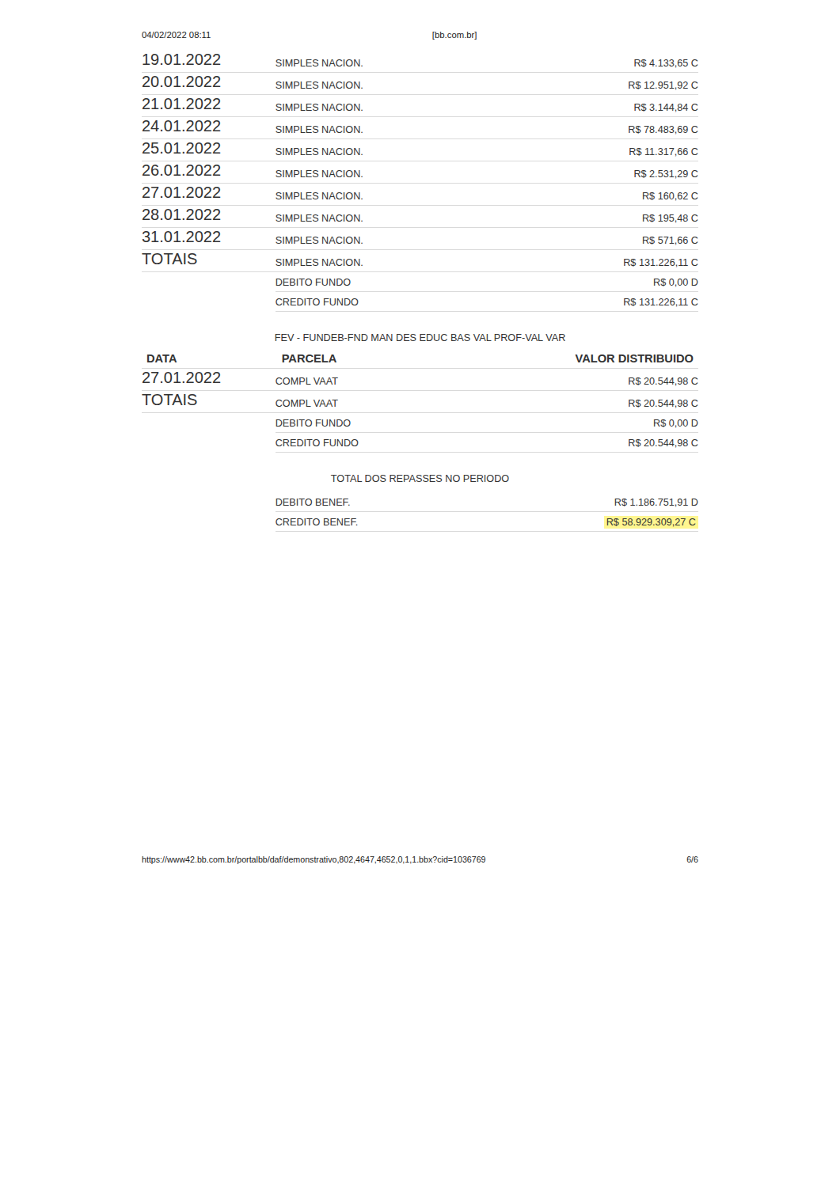04/02/2022 08:11
[bb.com.br]
| 19.01.2022 | SIMPLES NACION. | R$ 4.133,65 C |
| 20.01.2022 | SIMPLES NACION. | R$ 12.951,92 C |
| 21.01.2022 | SIMPLES NACION. | R$ 3.144,84 C |
| 24.01.2022 | SIMPLES NACION. | R$ 78.483,69 C |
| 25.01.2022 | SIMPLES NACION. | R$ 11.317,66 C |
| 26.01.2022 | SIMPLES NACION. | R$ 2.531,29 C |
| 27.01.2022 | SIMPLES NACION. | R$ 160,62 C |
| 28.01.2022 | SIMPLES NACION. | R$ 195,48 C |
| 31.01.2022 | SIMPLES NACION. | R$ 571,66 C |
| TOTAIS | SIMPLES NACION. | R$ 131.226,11 C |
| | DEBITO FUNDO | R$ 0,00 D |
| | CREDITO FUNDO | R$ 131.226,11 C |
FEV - FUNDEB-FND MAN DES EDUC BAS VAL PROF-VAL VAR
| DATA | PARCELA | VALOR DISTRIBUIDO |
| 27.01.2022 | COMPL VAAT | R$ 20.544,98 C |
| TOTAIS | COMPL VAAT | R$ 20.544,98 C |
| | DEBITO FUNDO | R$ 0,00 D |
| | CREDITO FUNDO | R$ 20.544,98 C |
TOTAL DOS REPASSES NO PERIODO
| | DEBITO BENEF. | R$ 1.186.751,91 D |
| | CREDITO BENEF. | R$ 58.929.309,27 C |
https://www42.bb.com.br/portalbb/daf/demonstrativo,802,4647,4652,0,1,1.bbx?cid=1036769
6/6